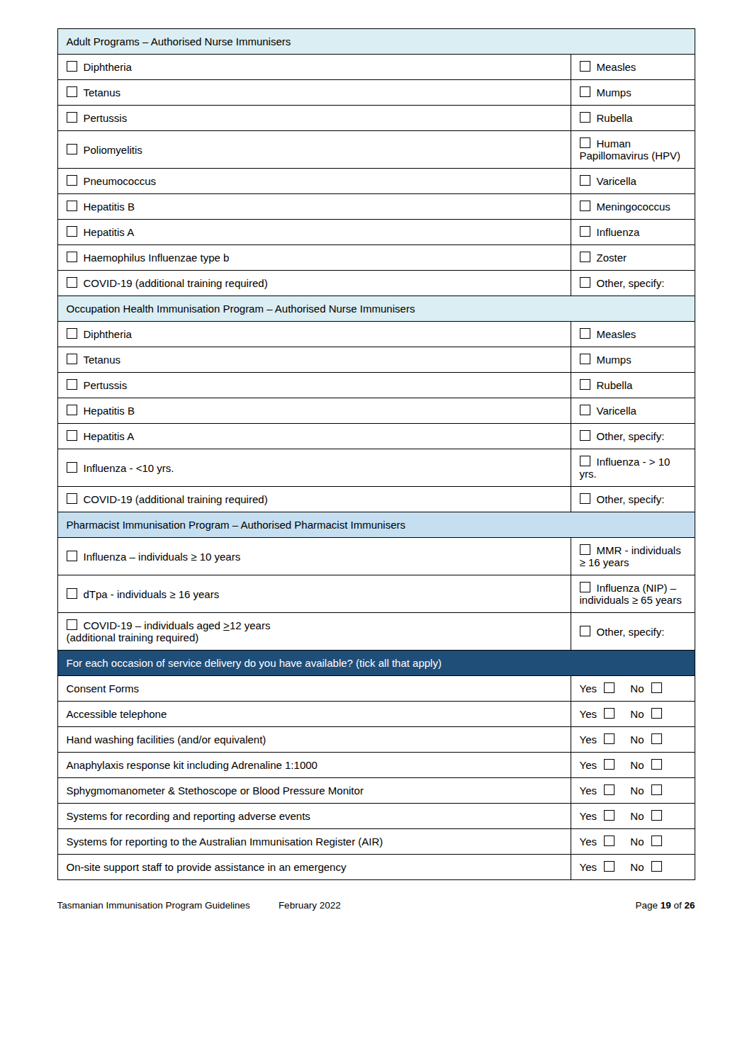| Adult Programs – Authorised Nurse Immunisers |
| Diphtheria | Measles |
| Tetanus | Mumps |
| Pertussis | Rubella |
| Poliomyelitis | Human Papillomavirus (HPV) |
| Pneumococcus | Varicella |
| Hepatitis B | Meningococcus |
| Hepatitis A | Influenza |
| Haemophilus Influenzae type b | Zoster |
| COVID-19 (additional training required) | Other, specify: |
| Occupation Health Immunisation Program – Authorised Nurse Immunisers |
| Diphtheria | Measles |
| Tetanus | Mumps |
| Pertussis | Rubella |
| Hepatitis B | Varicella |
| Hepatitis A | Other, specify: |
| Influenza - <10 yrs. | Influenza - > 10 yrs. |
| COVID-19 (additional training required) | Other, specify: |
| Pharmacist Immunisation Program – Authorised Pharmacist Immunisers |
| Influenza – individuals ≥ 10 years | MMR - individuals ≥ 16 years |
| dTpa - individuals ≥ 16 years | Influenza (NIP) – individuals ≥ 65 years |
| COVID-19 – individuals aged > 12 years (additional training required) | Other, specify: |
| For each occasion of service delivery do you have available? (tick all that apply) |
| Consent Forms | Yes No |
| Accessible telephone | Yes No |
| Hand washing facilities (and/or equivalent) | Yes No |
| Anaphylaxis response kit including Adrenaline 1:1000 | Yes No |
| Sphygmomanometer & Stethoscope or Blood Pressure Monitor | Yes No |
| Systems for recording and reporting adverse events | Yes No |
| Systems for reporting to the Australian Immunisation Register (AIR) | Yes No |
| On-site support staff to provide assistance in an emergency | Yes No |
Tasmanian Immunisation Program Guidelines
February 2022
Page 19 of 26